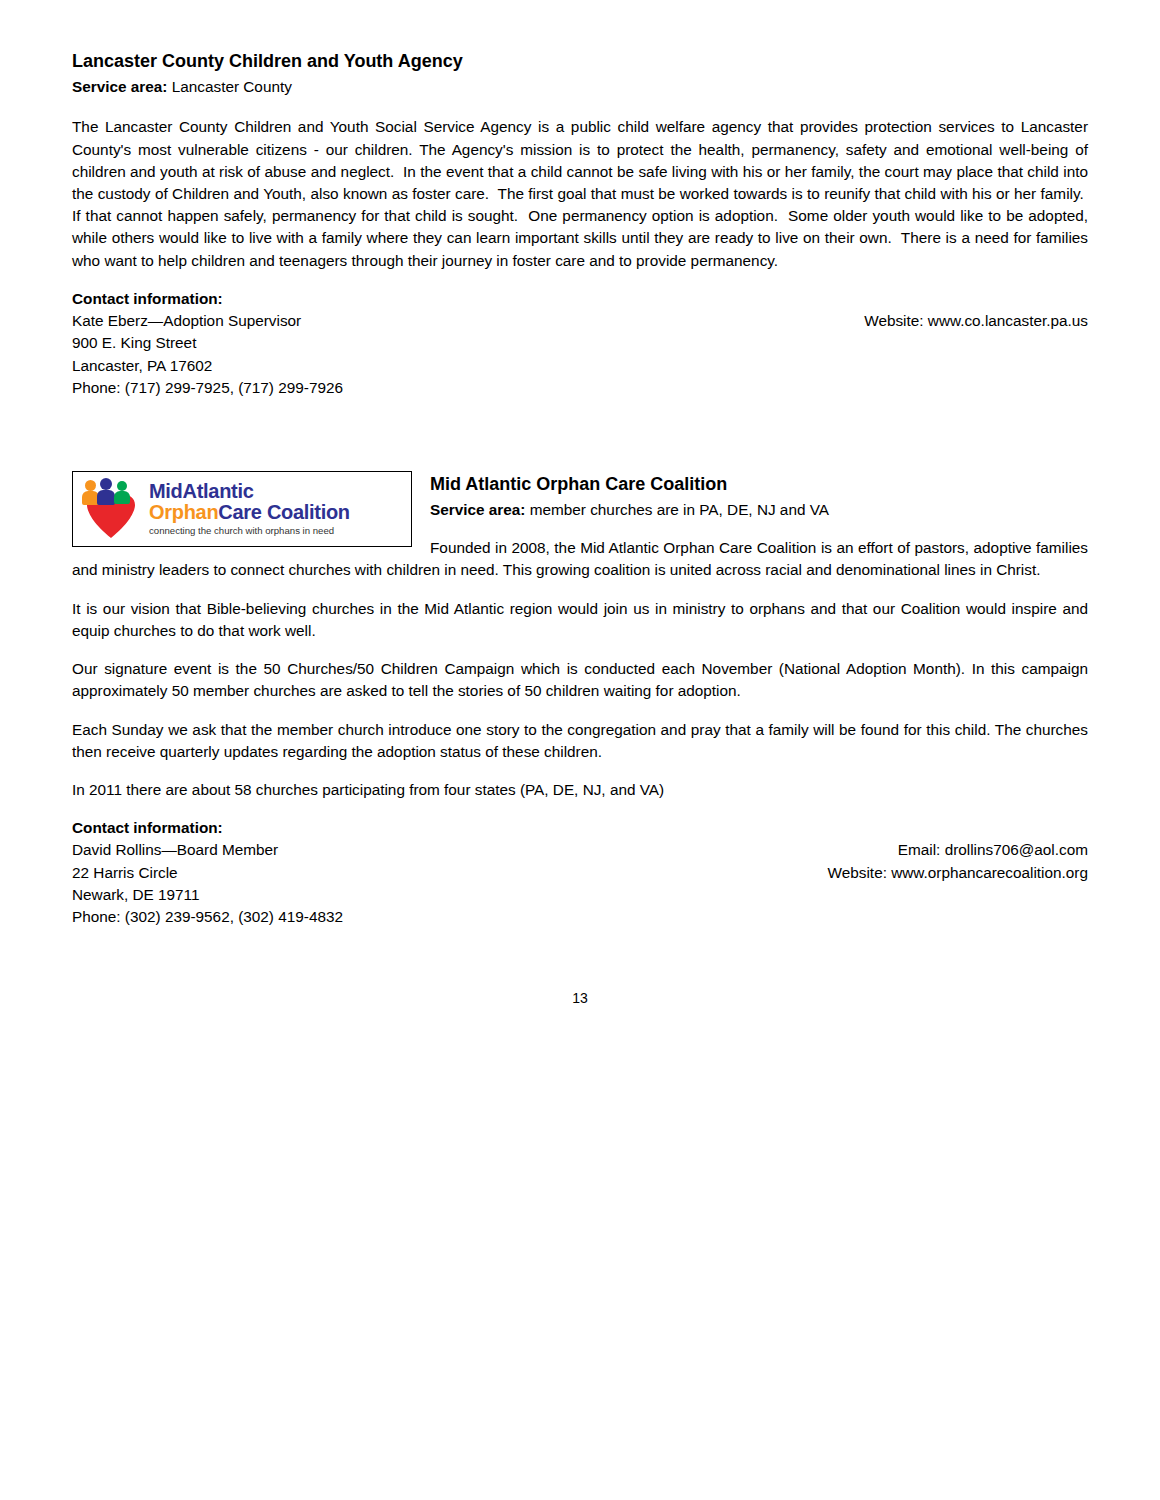Lancaster County Children and Youth Agency
Service area: Lancaster County
The Lancaster County Children and Youth Social Service Agency is a public child welfare agency that provides protection services to Lancaster County's most vulnerable citizens - our children. The Agency's mission is to protect the health, permanency, safety and emotional well-being of children and youth at risk of abuse and neglect. In the event that a child cannot be safe living with his or her family, the court may place that child into the custody of Children and Youth, also known as foster care. The first goal that must be worked towards is to reunify that child with his or her family. If that cannot happen safely, permanency for that child is sought. One permanency option is adoption. Some older youth would like to be adopted, while others would like to live with a family where they can learn important skills until they are ready to live on their own. There is a need for families who want to help children and teenagers through their journey in foster care and to provide permanency.
Contact information:
| Kate Eberz—Adoption Supervisor | Website: www.co.lancaster.pa.us |
| 900 E. King Street | |
| Lancaster, PA 17602 | |
| Phone: (717) 299-7925, (717) 299-7926 | |
Mid Atlantic
Orphan Care Coalition
connecting the church with orphans in need
Mid Atlantic Orphan Care Coalition
Service area: member churches are in PA, DE, NJ and VA
Founded in 2008, the Mid Atlantic Orphan Care Coalition is an effort of pastors, adoptive families and ministry leaders to connect churches with children in need. This growing coalition is united across racial and denominational lines in Christ.
It is our vision that Bible-believing churches in the Mid Atlantic region would join us in ministry to orphans and that our Coalition would inspire and equip churches to do that work well.
Our signature event is the 50 Churches/50 Children Campaign which is conducted each November (National Adoption Month). In this campaign approximately 50 member churches are asked to tell the stories of 50 children waiting for adoption.
Each Sunday we ask that the member church introduce one story to the congregation and pray that a family will be found for this child. The churches then receive quarterly updates regarding the adoption status of these children.
In 2011 there are about 58 churches participating from four states (PA, DE, NJ, and VA)
Contact information:
| David Rollins—Board Member | Email: drollins706@aol.com |
| 22 Harris Circle | Website: www.orphancarecoalition.org |
| Newark, DE 19711 | |
| Phone: (302) 239-9562, (302) 419-4832 | |
13